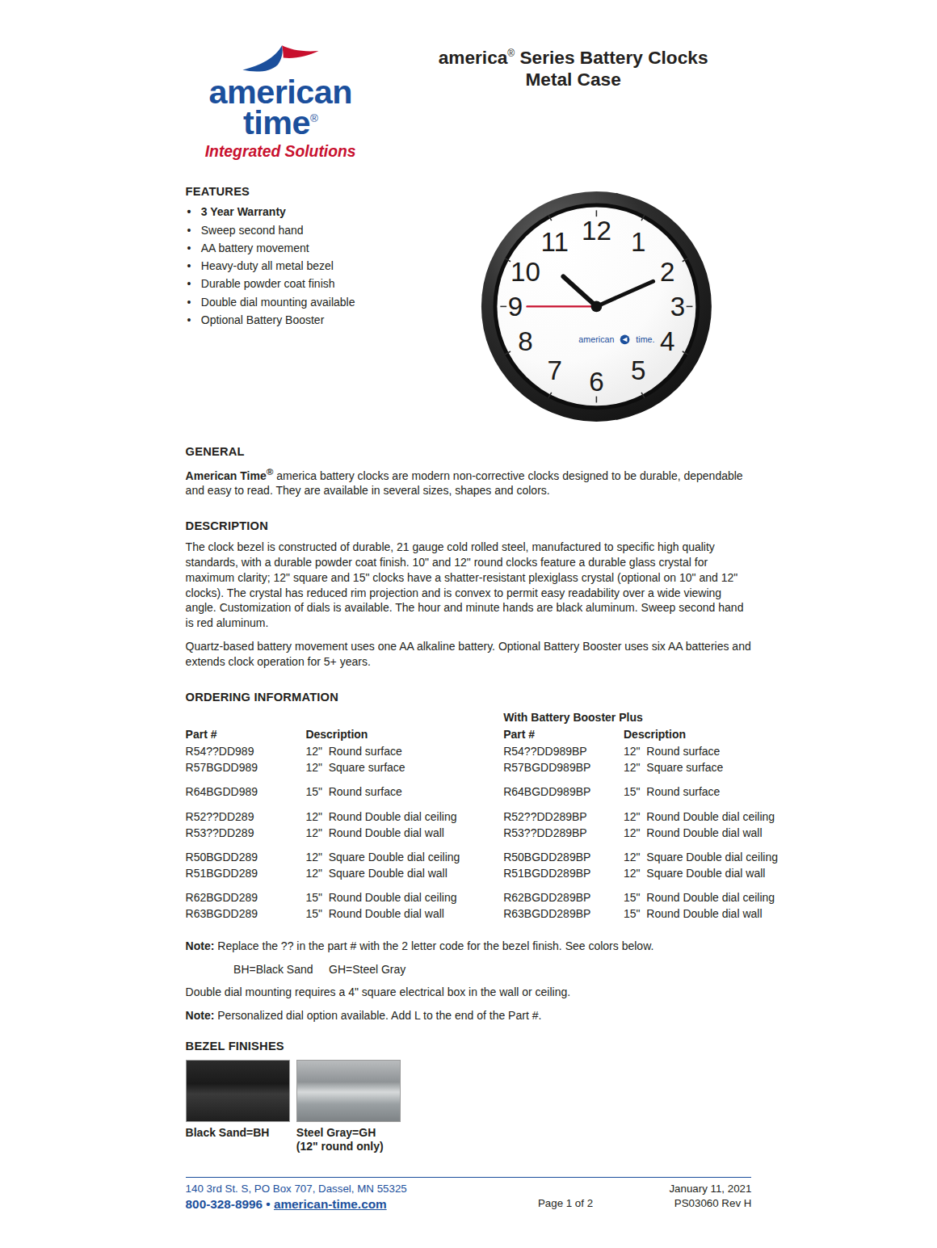american
time®
Integrated Solutions
america® Series Battery Clocks
Metal Case
FEATURES
3 Year Warranty
Sweep second hand
AA battery movement
Heavy-duty all metal bezel
Durable powder coat finish
Double dial mounting available
Optional Battery Booster
12 1 2 3 4 5 6 7 8 9 10 11 american time.
GENERAL
American Time® america battery clocks are modern non-corrective clocks designed to be durable, dependable and easy to read. They are available in several sizes, shapes and colors.
DESCRIPTION
The clock bezel is constructed of durable, 21 gauge cold rolled steel, manufactured to specific high quality standards, with a durable powder coat finish. 10" and 12" round clocks feature a durable glass crystal for maximum clarity; 12" square and 15" clocks have a shatter-resistant plexiglass crystal (optional on 10" and 12" clocks). The crystal has reduced rim projection and is convex to permit easy readability over a wide viewing angle. Customization of dials is available. The hour and minute hands are black aluminum. Sweep second hand is red aluminum.
Quartz-based battery movement uses one AA alkaline battery. Optional Battery Booster uses six AA batteries and extends clock operation for 5+ years.
ORDERING INFORMATION
With Battery Booster Plus
Part #
Description
Part #
Description
R54??DD989
12" Round surface
R54??DD989BP
12" Round surface
R57BGDD989
12" Square surface
R57BGDD989BP
12" Square surface
R64BGDD989
15" Round surface
R64BGDD989BP
15" Round surface
R52??DD289
12" Round Double dial ceiling
R52??DD289BP
12" Round Double dial ceiling
R53??DD289
12" Round Double dial wall
R53??DD289BP
12" Round Double dial wall
R50BGDD289
12" Square Double dial ceiling
R50BGDD289BP
12" Square Double dial ceiling
R51BGDD289
12" Square Double dial wall
R51BGDD289BP
12" Square Double dial wall
R62BGDD289
15" Round Double dial ceiling
R62BGDD289BP
15" Round Double dial ceiling
R63BGDD289
15" Round Double dial wall
R63BGDD289BP
15" Round Double dial wall
Note: Replace the ?? in the part # with the 2 letter code for the bezel finish. See colors below.
BH=Black Sand GH=Steel Gray
Double dial mounting requires a 4" square electrical box in the wall or ceiling.
Note: Personalized dial option available. Add L to the end of the Part #.
BEZEL FINISHES
Black Sand=BH
Steel Gray=GH
(12" round only)
140 3rd St. S, PO Box 707, Dassel, MN 55325
800-328-8996 • american-time.com
Page 1 of 2
January 11, 2021
PS03060 Rev H